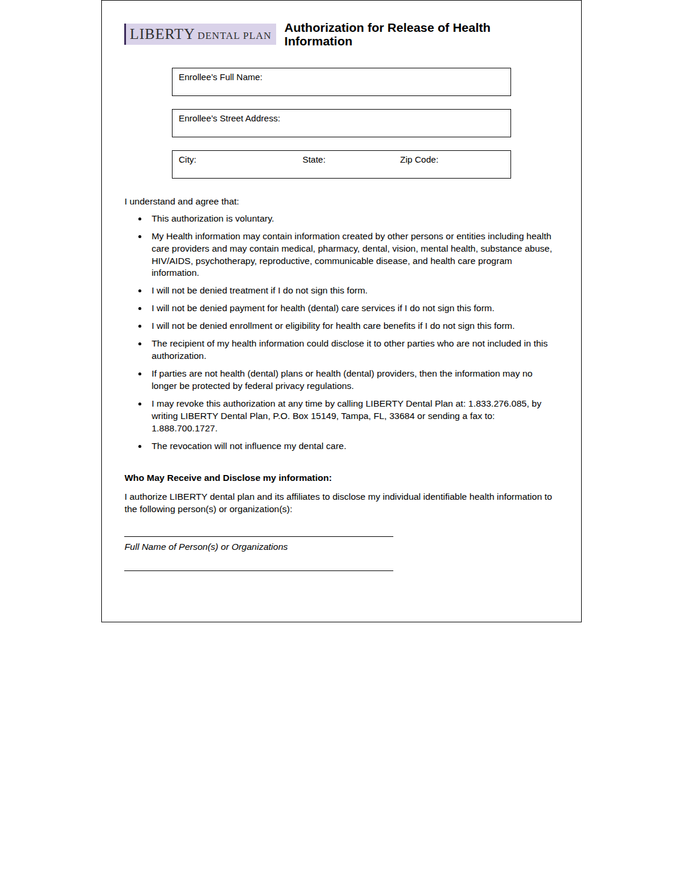LIBERTY DENTAL PLAN
Authorization for Release of Health Information
Enrollee’s Full Name:
Enrollee’s Street Address:
City: State: Zip Code:
I understand and agree that:
This authorization is voluntary.
My Health information may contain information created by other persons or entities including health care providers and may contain medical, pharmacy, dental, vision, mental health, substance abuse, HIV/AIDS, psychotherapy, reproductive, communicable disease, and health care program information.
I will not be denied treatment if I do not sign this form.
I will not be denied payment for health (dental) care services if I do not sign this form.
I will not be denied enrollment or eligibility for health care benefits if I do not sign this form.
The recipient of my health information could disclose it to other parties who are not included in this authorization.
If parties are not health (dental) plans or health (dental) providers, then the information may no longer be protected by federal privacy regulations.
I may revoke this authorization at any time by calling LIBERTY Dental Plan at: 1.833.276.085, by writing LIBERTY Dental Plan, P.O. Box 15149, Tampa, FL, 33684 or sending a fax to: 1.888.700.1727.
The revocation will not influence my dental care.
Who May Receive and Disclose my information:
I authorize LIBERTY dental plan and its affiliates to disclose my individual identifiable health information to the following person(s) or organization(s):
Full Name of Person(s) or Organizations